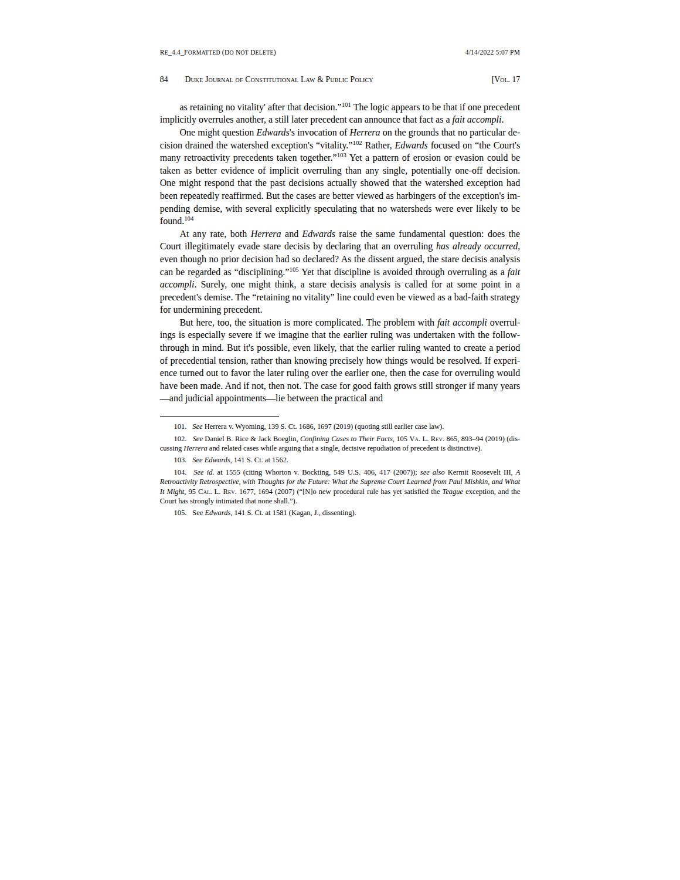RE_4.4_FORMATTED (DO NOT DELETE) 4/14/2022 5:07 PM
84 Duke Journal of Constitutional Law & Public Policy [Vol. 17
as retaining no vitality' after that decision.”101 The logic appears to be that if one precedent implicitly overrules another, a still later precedent can announce that fact as a fait accompli.
One might question Edwards's invocation of Herrera on the grounds that no particular decision drained the watershed exception's “vitality.”102 Rather, Edwards focused on “the Court's many retroactivity precedents taken together.”103 Yet a pattern of erosion or evasion could be taken as better evidence of implicit overruling than any single, potentially one-off decision. One might respond that the past decisions actually showed that the watershed exception had been repeatedly reaffirmed. But the cases are better viewed as harbingers of the exception's impending demise, with several explicitly speculating that no watersheds were ever likely to be found.104
At any rate, both Herrera and Edwards raise the same fundamental question: does the Court illegitimately evade stare decisis by declaring that an overruling has already occurred, even though no prior decision had so declared? As the dissent argued, the stare decisis analysis can be regarded as “disciplining.”105 Yet that discipline is avoided through overruling as a fait accompli. Surely, one might think, a stare decisis analysis is called for at some point in a precedent's demise. The “retaining no vitality” line could even be viewed as a bad-faith strategy for undermining precedent.
But here, too, the situation is more complicated. The problem with fait accompli overrulings is especially severe if we imagine that the earlier ruling was undertaken with the follow-through in mind. But it's possible, even likely, that the earlier ruling wanted to create a period of precedential tension, rather than knowing precisely how things would be resolved. If experience turned out to favor the later ruling over the earlier one, then the case for overruling would have been made. And if not, then not. The case for good faith grows still stronger if many years—and judicial appointments—lie between the practical and
101. See Herrera v. Wyoming, 139 S. Ct. 1686, 1697 (2019) (quoting still earlier case law).
102. See Daniel B. Rice & Jack Boeglin, Confining Cases to Their Facts, 105 Va. L. Rev. 865, 893–94 (2019) (discussing Herrera and related cases while arguing that a single, decisive repudiation of precedent is distinctive).
103. See Edwards, 141 S. Ct. at 1562.
104. See id. at 1555 (citing Whorton v. Bockting, 549 U.S. 406, 417 (2007)); see also Kermit Roosevelt III, A Retroactivity Retrospective, with Thoughts for the Future: What the Supreme Court Learned from Paul Mishkin, and What It Might, 95 Cal. L. Rev. 1677, 1694 (2007) (“[N]o new procedural rule has yet satisfied the Teague exception, and the Court has strongly intimated that none shall.”).
105. See Edwards, 141 S. Ct. at 1581 (Kagan, J., dissenting).